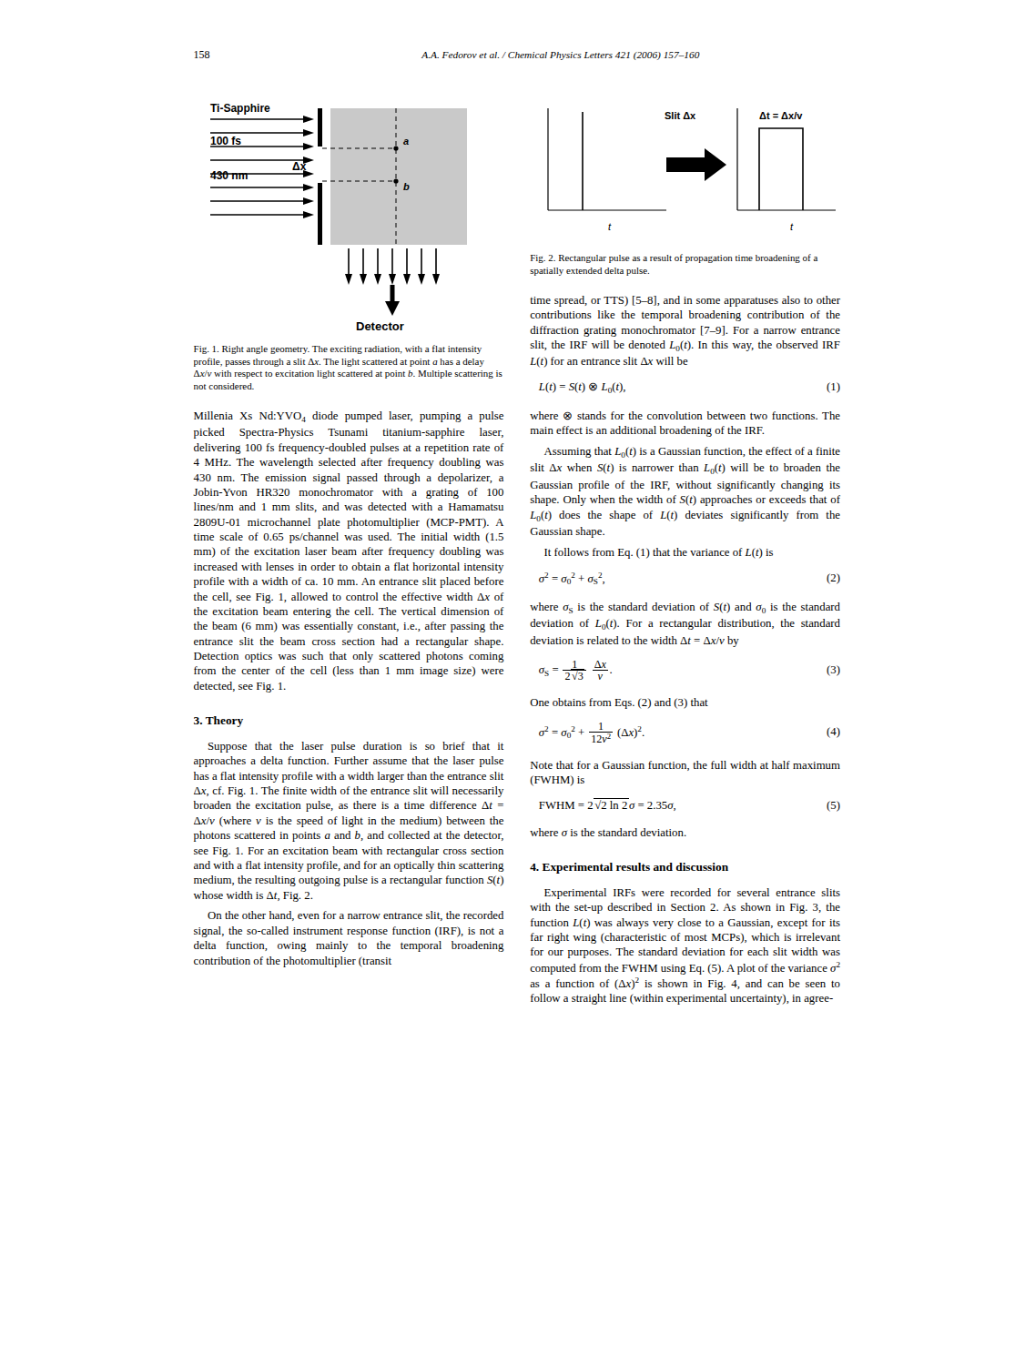158
A.A. Fedorov et al. / Chemical Physics Letters 421 (2006) 157–160
Δx a b Ti-Sapphire 100 fs 430 nm Detector
Fig. 1. Right angle geometry. The exciting radiation, with a flat intensity profile, passes through a slit Δx. The light scattered at point a has a delay Δx/v with respect to excitation light scattered at point b. Multiple scattering is not considered.
Millenia Xs Nd:YVO4 diode pumped laser, pumping a pulse picked Spectra-Physics Tsunami titanium-sapphire laser, delivering 100 fs frequency-doubled pulses at a repetition rate of 4 MHz. The wavelength selected after frequency doubling was 430 nm. The emission signal passed through a depolarizer, a Jobin-Yvon HR320 monochromator with a grating of 100 lines/nm and 1 mm slits, and was detected with a Hamamatsu 2809U-01 microchannel plate photomultiplier (MCP-PMT). A time scale of 0.65 ps/channel was used. The initial width (1.5 mm) of the excitation laser beam after frequency doubling was increased with lenses in order to obtain a flat horizontal intensity profile with a width of ca. 10 mm. An entrance slit placed before the cell, see Fig. 1, allowed to control the effective width Δx of the excitation beam entering the cell. The vertical dimension of the beam (6 mm) was essentially constant, i.e., after passing the entrance slit the beam cross section had a rectangular shape. Detection optics was such that only scattered photons coming from the center of the cell (less than 1 mm image size) were detected, see Fig. 1.
3. Theory
Suppose that the laser pulse duration is so brief that it approaches a delta function. Further assume that the laser pulse has a flat intensity profile with a width larger than the entrance slit Δx, cf. Fig. 1. The finite width of the entrance slit will necessarily broaden the excitation pulse, as there is a time difference Δt = Δx/v (where v is the speed of light in the medium) between the photons scattered in points a and b, and collected at the detector, see Fig. 1. For an excitation beam with rectangular cross section and with a flat intensity profile, and for an optically thin scattering medium, the resulting outgoing pulse is a rectangular function S(t) whose width is Δt, Fig. 2.
On the other hand, even for a narrow entrance slit, the recorded signal, the so-called instrument response function (IRF), is not a delta function, owing mainly to the temporal broadening contribution of the photomultiplier (transit
t Slit Δx t Δt = Δx/v
Fig. 2. Rectangular pulse as a result of propagation time broadening of a spatially extended delta pulse.
time spread, or TTS) [5–8], and in some apparatuses also to other contributions like the temporal broadening contribution of the diffraction grating monochromator [7–9]. For a narrow entrance slit, the IRF will be denoted L0(t). In this way, the observed IRF L(t) for an entrance slit Δx will be
L(t) = S(t) ⊗ L0(t),
(1)
where ⊗ stands for the convolution between two functions. The main effect is an additional broadening of the IRF.
Assuming that L0(t) is a Gaussian function, the effect of a finite slit Δx when S(t) is narrower than L0(t) will be to broaden the Gaussian profile of the IRF, without significantly changing its shape. Only when the width of S(t) approaches or exceeds that of L0(t) does the shape of L(t) deviates significantly from the Gaussian shape.
It follows from Eq. (1) that the variance of L(t) is
σ2 = σ02 + σS2,
(2)
where σS is the standard deviation of S(t) and σ0 is the standard deviation of L0(t). For a rectangular distribution, the standard deviation is related to the width Δt = Δx/v by
σS = 12√3 Δx v.
(3)
One obtains from Eqs. (2) and (3) that
σ2 = σ02 + 112v2 (Δx)2.
(4)
Note that for a Gaussian function, the full width at half maximum (FWHM) is
FWHM = 2√2 ln 2 σ = 2.35σ,
(5)
where σ is the standard deviation.
4. Experimental results and discussion
Experimental IRFs were recorded for several entrance slits with the set-up described in Section 2. As shown in Fig. 3, the function L(t) was always very close to a Gaussian, except for its far right wing (characteristic of most MCPs), which is irrelevant for our purposes. The standard deviation for each slit width was computed from the FWHM using Eq. (5). A plot of the variance σ2 as a function of (Δx)2 is shown in Fig. 4, and can be seen to follow a straight line (within experimental uncertainty), in agree-